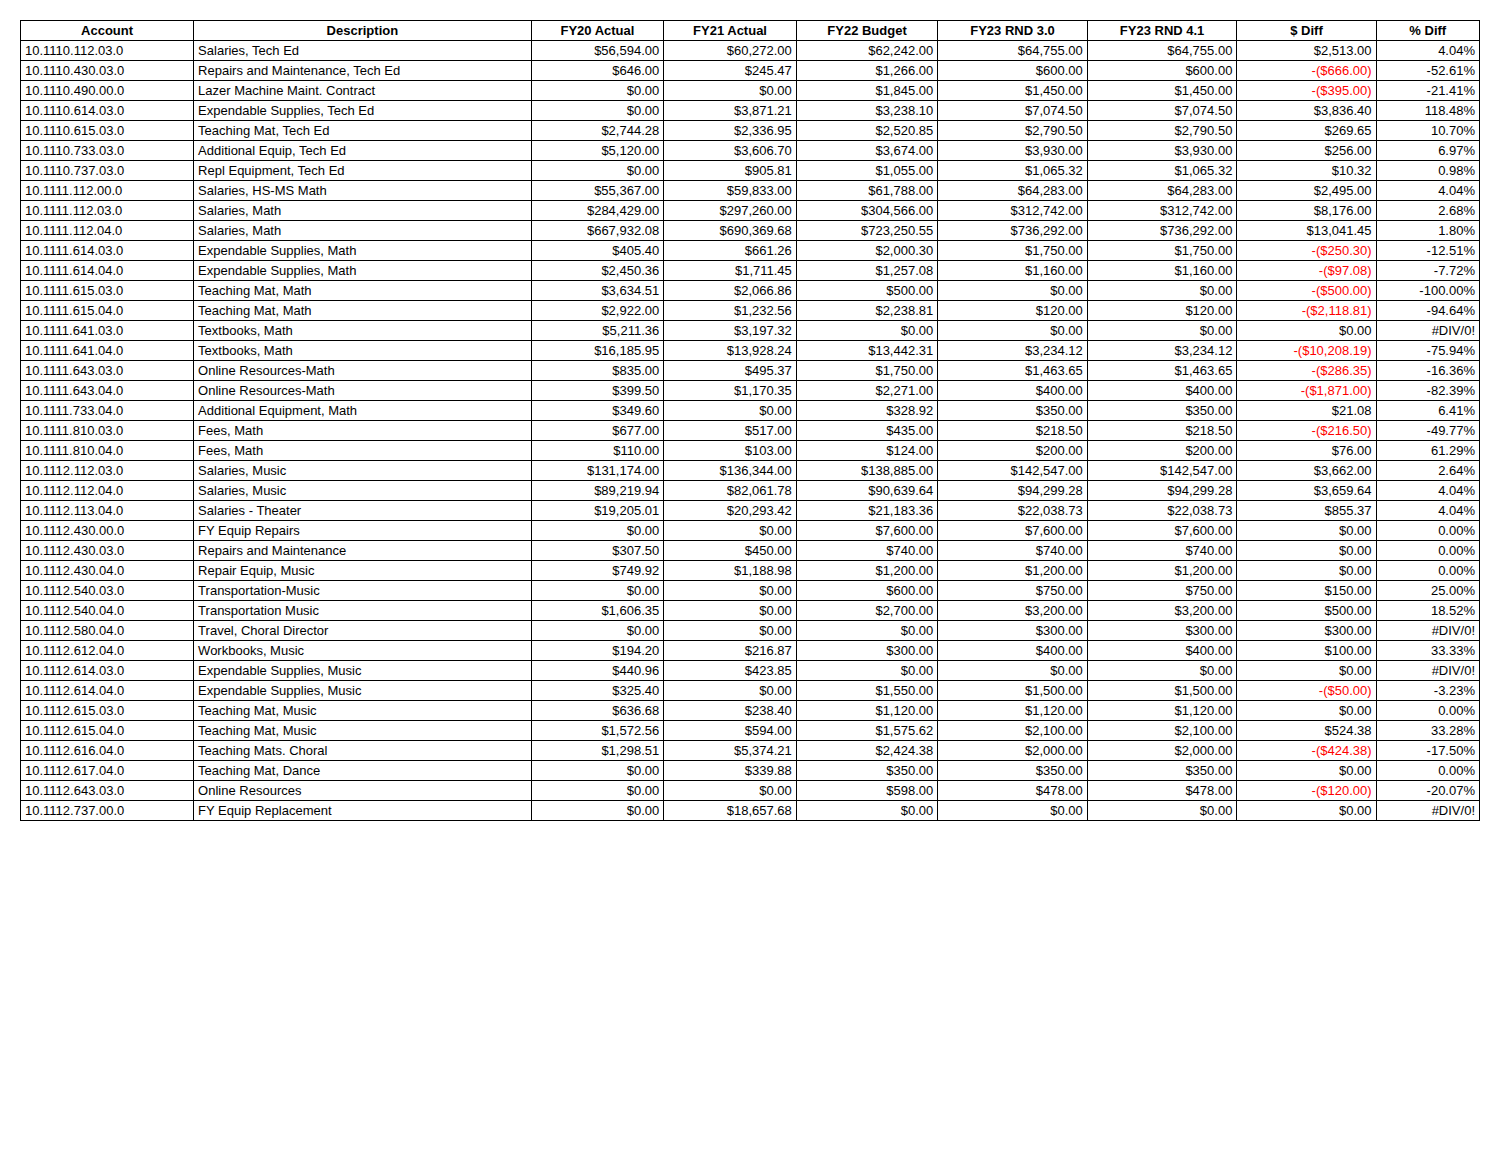Budget Comparison Detail
| Account | Description | FY20 Actual | FY21 Actual | FY22 Budget | FY23 RND 3.0 | FY23 RND 4.1 | $ Diff | % Diff |
| --- | --- | --- | --- | --- | --- | --- | --- | --- |
| 10.1110.112.03.0 | Salaries, Tech Ed | $56,594.00 | $60,272.00 | $62,242.00 | $64,755.00 | $64,755.00 | $2,513.00 | 4.04% |
| 10.1110.430.03.0 | Repairs and Maintenance, Tech Ed | $646.00 | $245.47 | $1,266.00 | $600.00 | $600.00 | -($666.00) | -52.61% |
| 10.1110.490.00.0 | Lazer Machine Maint. Contract | $0.00 | $0.00 | $1,845.00 | $1,450.00 | $1,450.00 | -($395.00) | -21.41% |
| 10.1110.614.03.0 | Expendable Supplies, Tech Ed | $0.00 | $3,871.21 | $3,238.10 | $7,074.50 | $7,074.50 | $3,836.40 | 118.48% |
| 10.1110.615.03.0 | Teaching Mat, Tech Ed | $2,744.28 | $2,336.95 | $2,520.85 | $2,790.50 | $2,790.50 | $269.65 | 10.70% |
| 10.1110.733.03.0 | Additional Equip, Tech Ed | $5,120.00 | $3,606.70 | $3,674.00 | $3,930.00 | $3,930.00 | $256.00 | 6.97% |
| 10.1110.737.03.0 | Repl Equipment, Tech Ed | $0.00 | $905.81 | $1,055.00 | $1,065.32 | $1,065.32 | $10.32 | 0.98% |
| 10.1111.112.00.0 | Salaries, HS-MS Math | $55,367.00 | $59,833.00 | $61,788.00 | $64,283.00 | $64,283.00 | $2,495.00 | 4.04% |
| 10.1111.112.03.0 | Salaries, Math | $284,429.00 | $297,260.00 | $304,566.00 | $312,742.00 | $312,742.00 | $8,176.00 | 2.68% |
| 10.1111.112.04.0 | Salaries, Math | $667,932.08 | $690,369.68 | $723,250.55 | $736,292.00 | $736,292.00 | $13,041.45 | 1.80% |
| 10.1111.614.03.0 | Expendable Supplies, Math | $405.40 | $661.26 | $2,000.30 | $1,750.00 | $1,750.00 | -($250.30) | -12.51% |
| 10.1111.614.04.0 | Expendable Supplies, Math | $2,450.36 | $1,711.45 | $1,257.08 | $1,160.00 | $1,160.00 | -($97.08) | -7.72% |
| 10.1111.615.03.0 | Teaching Mat, Math | $3,634.51 | $2,066.86 | $500.00 | $0.00 | $0.00 | -($500.00) | -100.00% |
| 10.1111.615.04.0 | Teaching Mat, Math | $2,922.00 | $1,232.56 | $2,238.81 | $120.00 | $120.00 | -($2,118.81) | -94.64% |
| 10.1111.641.03.0 | Textbooks, Math | $5,211.36 | $3,197.32 | $0.00 | $0.00 | $0.00 | $0.00 | #DIV/0! |
| 10.1111.641.04.0 | Textbooks, Math | $16,185.95 | $13,928.24 | $13,442.31 | $3,234.12 | $3,234.12 | -($10,208.19) | -75.94% |
| 10.1111.643.03.0 | Online Resources-Math | $835.00 | $495.37 | $1,750.00 | $1,463.65 | $1,463.65 | -($286.35) | -16.36% |
| 10.1111.643.04.0 | Online Resources-Math | $399.50 | $1,170.35 | $2,271.00 | $400.00 | $400.00 | -($1,871.00) | -82.39% |
| 10.1111.733.04.0 | Additional Equipment, Math | $349.60 | $0.00 | $328.92 | $350.00 | $350.00 | $21.08 | 6.41% |
| 10.1111.810.03.0 | Fees, Math | $677.00 | $517.00 | $435.00 | $218.50 | $218.50 | -($216.50) | -49.77% |
| 10.1111.810.04.0 | Fees, Math | $110.00 | $103.00 | $124.00 | $200.00 | $200.00 | $76.00 | 61.29% |
| 10.1112.112.03.0 | Salaries, Music | $131,174.00 | $136,344.00 | $138,885.00 | $142,547.00 | $142,547.00 | $3,662.00 | 2.64% |
| 10.1112.112.04.0 | Salaries, Music | $89,219.94 | $82,061.78 | $90,639.64 | $94,299.28 | $94,299.28 | $3,659.64 | 4.04% |
| 10.1112.113.04.0 | Salaries - Theater | $19,205.01 | $20,293.42 | $21,183.36 | $22,038.73 | $22,038.73 | $855.37 | 4.04% |
| 10.1112.430.00.0 | FY Equip Repairs | $0.00 | $0.00 | $7,600.00 | $7,600.00 | $7,600.00 | $0.00 | 0.00% |
| 10.1112.430.03.0 | Repairs and Maintenance | $307.50 | $450.00 | $740.00 | $740.00 | $740.00 | $0.00 | 0.00% |
| 10.1112.430.04.0 | Repair Equip, Music | $749.92 | $1,188.98 | $1,200.00 | $1,200.00 | $1,200.00 | $0.00 | 0.00% |
| 10.1112.540.03.0 | Transportation-Music | $0.00 | $0.00 | $600.00 | $750.00 | $750.00 | $150.00 | 25.00% |
| 10.1112.540.04.0 | Transportation Music | $1,606.35 | $0.00 | $2,700.00 | $3,200.00 | $3,200.00 | $500.00 | 18.52% |
| 10.1112.580.04.0 | Travel, Choral Director | $0.00 | $0.00 | $0.00 | $300.00 | $300.00 | $300.00 | #DIV/0! |
| 10.1112.612.04.0 | Workbooks, Music | $194.20 | $216.87 | $300.00 | $400.00 | $400.00 | $100.00 | 33.33% |
| 10.1112.614.03.0 | Expendable Supplies, Music | $440.96 | $423.85 | $0.00 | $0.00 | $0.00 | $0.00 | #DIV/0! |
| 10.1112.614.04.0 | Expendable Supplies, Music | $325.40 | $0.00 | $1,550.00 | $1,500.00 | $1,500.00 | -($50.00) | -3.23% |
| 10.1112.615.03.0 | Teaching Mat, Music | $636.68 | $238.40 | $1,120.00 | $1,120.00 | $1,120.00 | $0.00 | 0.00% |
| 10.1112.615.04.0 | Teaching Mat, Music | $1,572.56 | $594.00 | $1,575.62 | $2,100.00 | $2,100.00 | $524.38 | 33.28% |
| 10.1112.616.04.0 | Teaching Mats. Choral | $1,298.51 | $5,374.21 | $2,424.38 | $2,000.00 | $2,000.00 | -($424.38) | -17.50% |
| 10.1112.617.04.0 | Teaching Mat, Dance | $0.00 | $339.88 | $350.00 | $350.00 | $350.00 | $0.00 | 0.00% |
| 10.1112.643.03.0 | Online Resources | $0.00 | $0.00 | $598.00 | $478.00 | $478.00 | -($120.00) | -20.07% |
| 10.1112.737.00.0 | FY Equip Replacement | $0.00 | $18,657.68 | $0.00 | $0.00 | $0.00 | $0.00 | #DIV/0! |